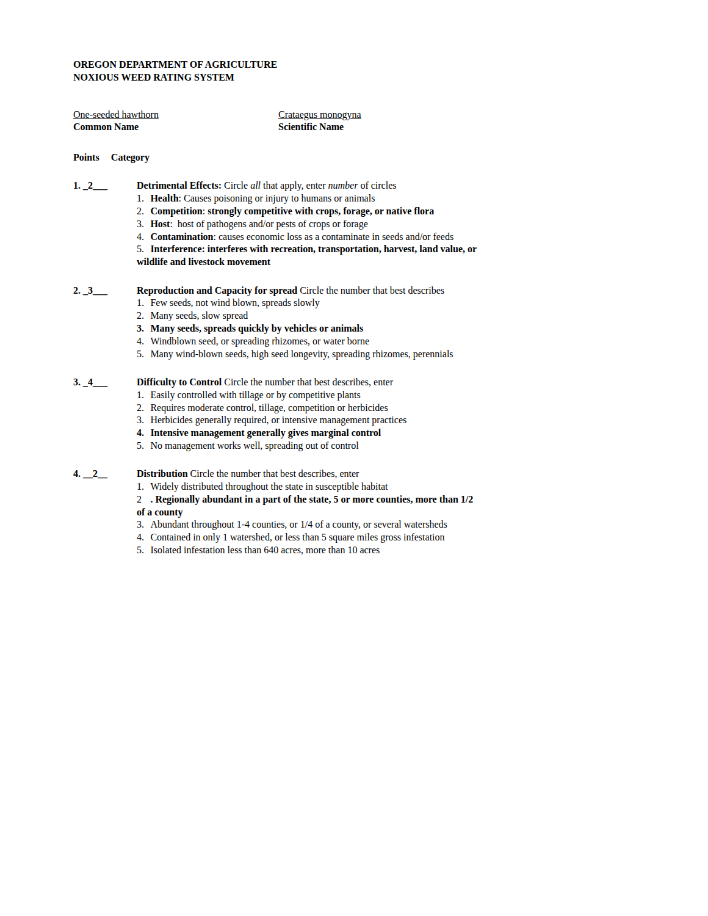OREGON DEPARTMENT OF AGRICULTURE
NOXIOUS WEED RATING SYSTEM
One-seeded hawthorn
Crataegus monogyna
Common Name
Scientific Name
PointsCategory
1. _2___
Detrimental Effects: Circle all that apply, enter number of circles
1. Health: Causes poisoning or injury to humans or animals
2. Competition: strongly competitive with crops, forage, or native flora
3. Host: host of pathogens and/or pests of crops or forage
4. Contamination: causes economic loss as a contaminate in seeds and/or feeds
5. Interference: interferes with recreation, transportation, harvest, land value, or wildlife and livestock movement
2. _3___
Reproduction and Capacity for spread Circle the number that best describes
1. Few seeds, not wind blown, spreads slowly
2. Many seeds, slow spread
3. Many seeds, spreads quickly by vehicles or animals
4. Windblown seed, or spreading rhizomes, or water borne
5. Many wind-blown seeds, high seed longevity, spreading rhizomes, perennials
3. _4___
Difficulty to Control Circle the number that best describes, enter
1. Easily controlled with tillage or by competitive plants
2. Requires moderate control, tillage, competition or herbicides
3. Herbicides generally required, or intensive management practices
4. Intensive management generally gives marginal control
5. No management works well, spreading out of control
4. __2__
Distribution Circle the number that best describes, enter
1. Widely distributed throughout the state in susceptible habitat
2. Regionally abundant in a part of the state, 5 or more counties, more than 1/2 of a county
3. Abundant throughout 1-4 counties, or 1/4 of a county, or several watersheds
4. Contained in only 1 watershed, or less than 5 square miles gross infestation
5. Isolated infestation less than 640 acres, more than 10 acres